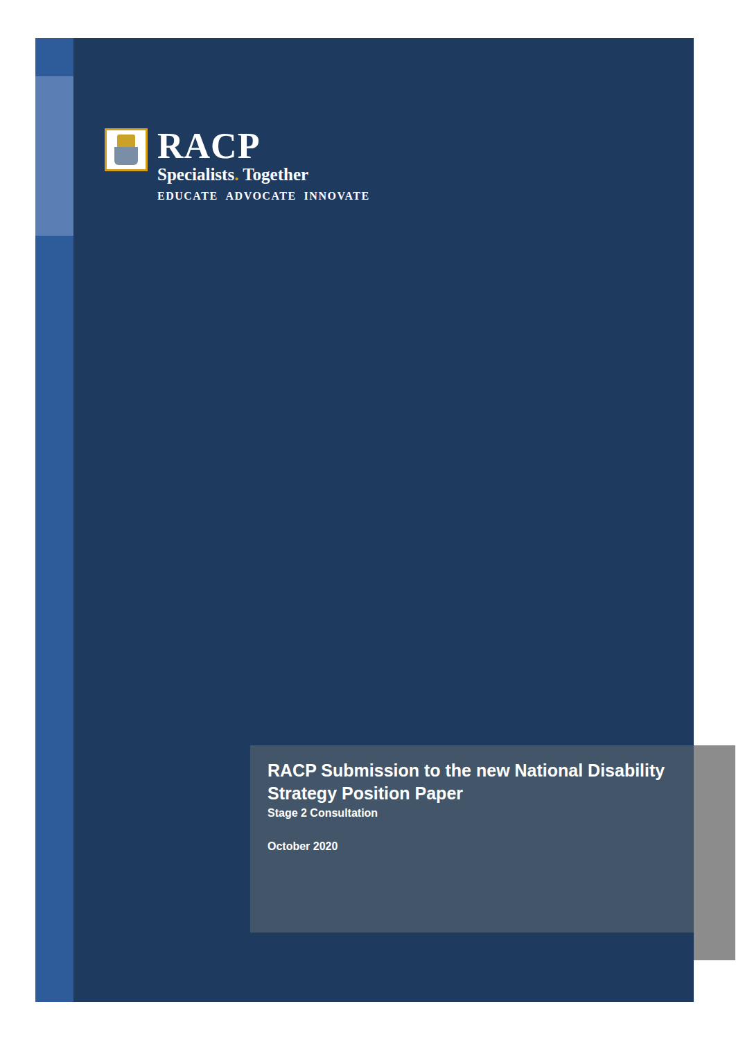RACP Specialists. Together
EDUCATE ADVOCATE INNOVATE
RACP Submission to the new National Disability Strategy Position Paper
Stage 2 Consultation
October 2020